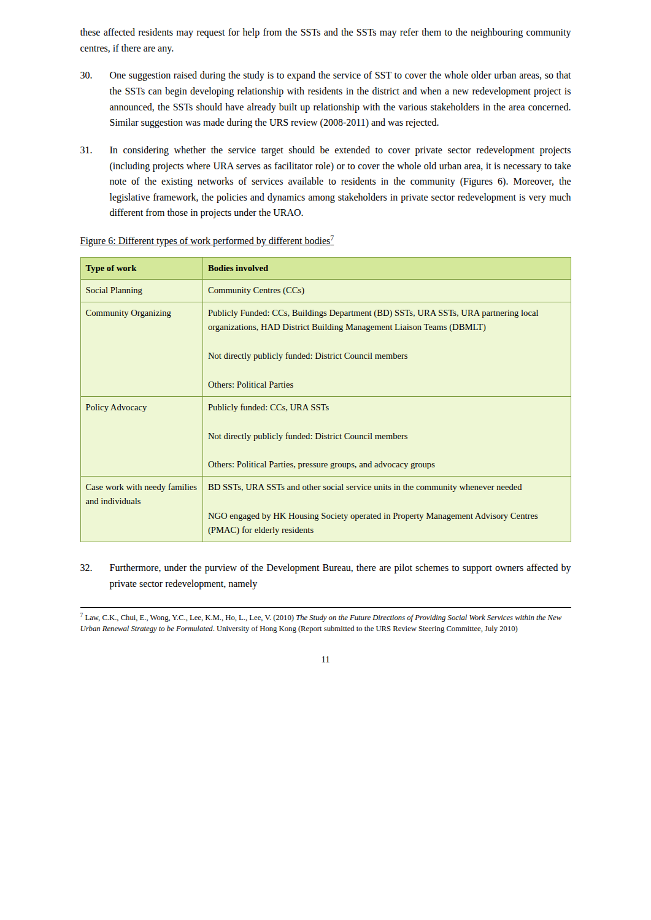these affected residents may request for help from the SSTs and the SSTs may refer them to the neighbouring community centres, if there are any.
30.
One suggestion raised during the study is to expand the service of SST to cover the whole older urban areas, so that the SSTs can begin developing relationship with residents in the district and when a new redevelopment project is announced, the SSTs should have already built up relationship with the various stakeholders in the area concerned. Similar suggestion was made during the URS review (2008-2011) and was rejected.
31.
In considering whether the service target should be extended to cover private sector redevelopment projects (including projects where URA serves as facilitator role) or to cover the whole old urban area, it is necessary to take note of the existing networks of services available to residents in the community (Figures 6). Moreover, the legislative framework, the policies and dynamics among stakeholders in private sector redevelopment is very much different from those in projects under the URAO.
Figure 6: Different types of work performed by different bodies7
| Type of work | Bodies involved |
| --- | --- |
| Social Planning | Community Centres (CCs) |
| Community Organizing | Publicly Funded: CCs, Buildings Department (BD) SSTs, URA SSTs, URA partnering local organizations, HAD District Building Management Liaison Teams (DBMLT) Not directly publicly funded: District Council members Others: Political Parties |
| Policy Advocacy | Publicly funded: CCs, URA SSTs Not directly publicly funded: District Council members Others: Political Parties, pressure groups, and advocacy groups |
| Case work with needy families and individuals | BD SSTs, URA SSTs and other social service units in the community whenever needed NGO engaged by HK Housing Society operated in Property Management Advisory Centres (PMAC) for elderly residents |
32.
Furthermore, under the purview of the Development Bureau, there are pilot schemes to support owners affected by private sector redevelopment, namely
7 Law, C.K., Chui, E., Wong, Y.C., Lee, K.M., Ho, L., Lee, V. (2010) The Study on the Future Directions of Providing Social Work Services within the New Urban Renewal Strategy to be Formulated. University of Hong Kong (Report submitted to the URS Review Steering Committee, July 2010)
11